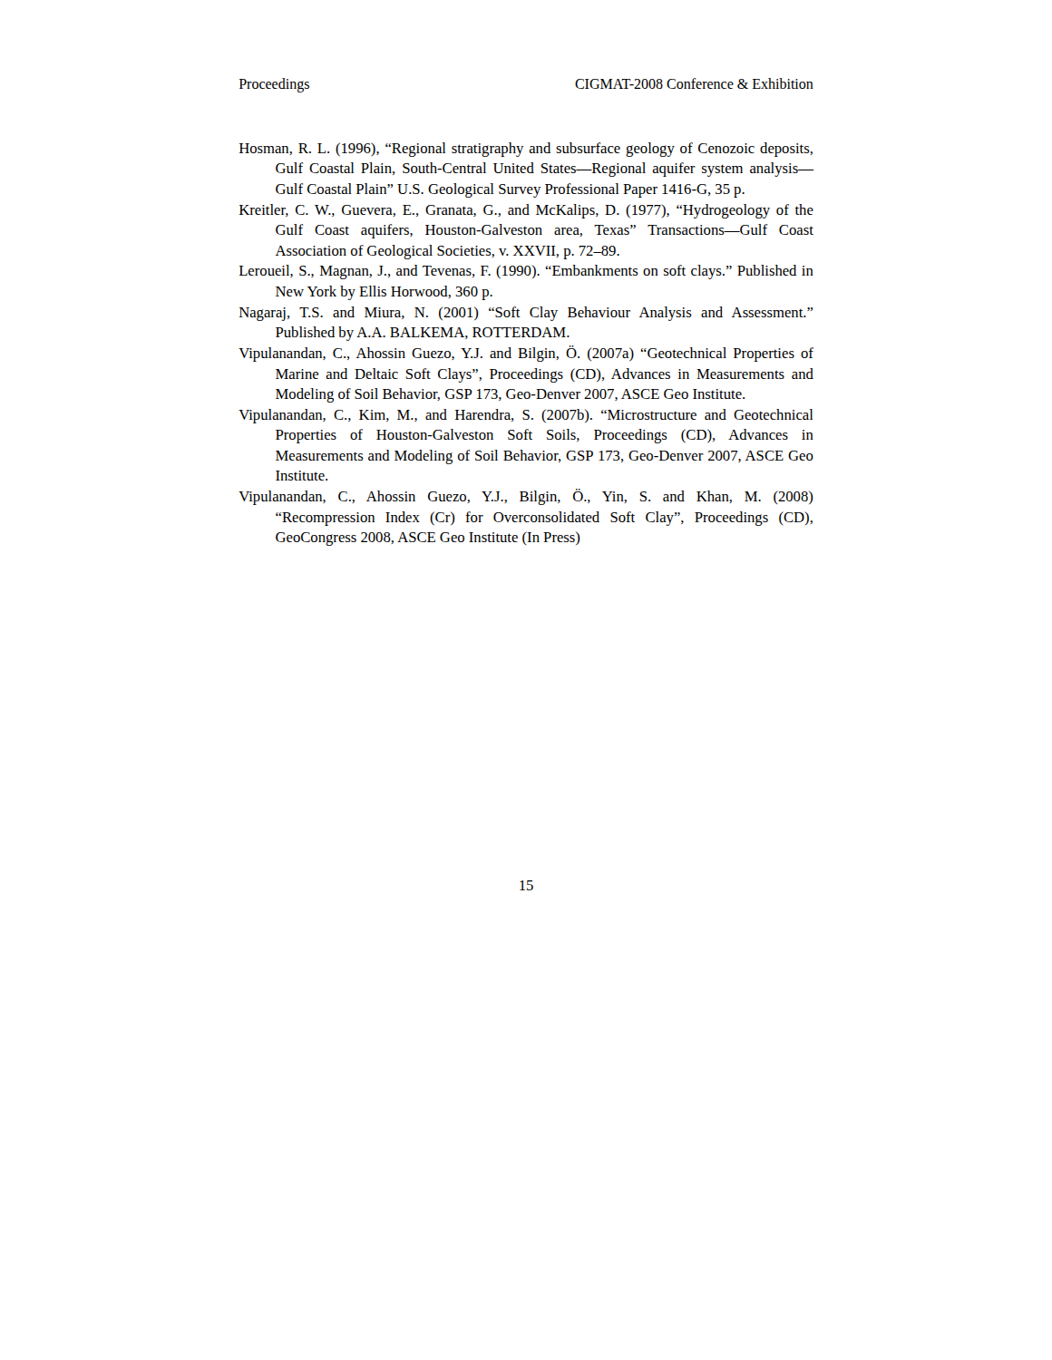Proceedings CIGMAT-2008 Conference & Exhibition
Hosman, R. L. (1996), “Regional stratigraphy and subsurface geology of Cenozoic deposits, Gulf Coastal Plain, South-Central United States—Regional aquifer system analysis—Gulf Coastal Plain” U.S. Geological Survey Professional Paper 1416-G, 35 p.
Kreitler, C. W., Guevera, E., Granata, G., and McKalips, D. (1977), “Hydrogeology of the Gulf Coast aquifers, Houston-Galveston area, Texas” Transactions—Gulf Coast Association of Geological Societies, v. XXVII, p. 72–89.
Leroueil, S., Magnan, J., and Tevenas, F. (1990). “Embankments on soft clays.” Published in New York by Ellis Horwood, 360 p.
Nagaraj, T.S. and Miura, N. (2001) “Soft Clay Behaviour Analysis and Assessment.” Published by A.A. BALKEMA, ROTTERDAM.
Vipulanandan, C., Ahossin Guezo, Y.J. and Bilgin, Ö. (2007a) “Geotechnical Properties of Marine and Deltaic Soft Clays”, Proceedings (CD), Advances in Measurements and Modeling of Soil Behavior, GSP 173, Geo-Denver 2007, ASCE Geo Institute.
Vipulanandan, C., Kim, M., and Harendra, S. (2007b). “Microstructure and Geotechnical Properties of Houston-Galveston Soft Soils, Proceedings (CD), Advances in Measurements and Modeling of Soil Behavior, GSP 173, Geo-Denver 2007, ASCE Geo Institute.
Vipulanandan, C., Ahossin Guezo, Y.J., Bilgin, Ö., Yin, S. and Khan, M. (2008) “Recompression Index (Cr) for Overconsolidated Soft Clay”, Proceedings (CD), GeoCongress 2008, ASCE Geo Institute (In Press)
15